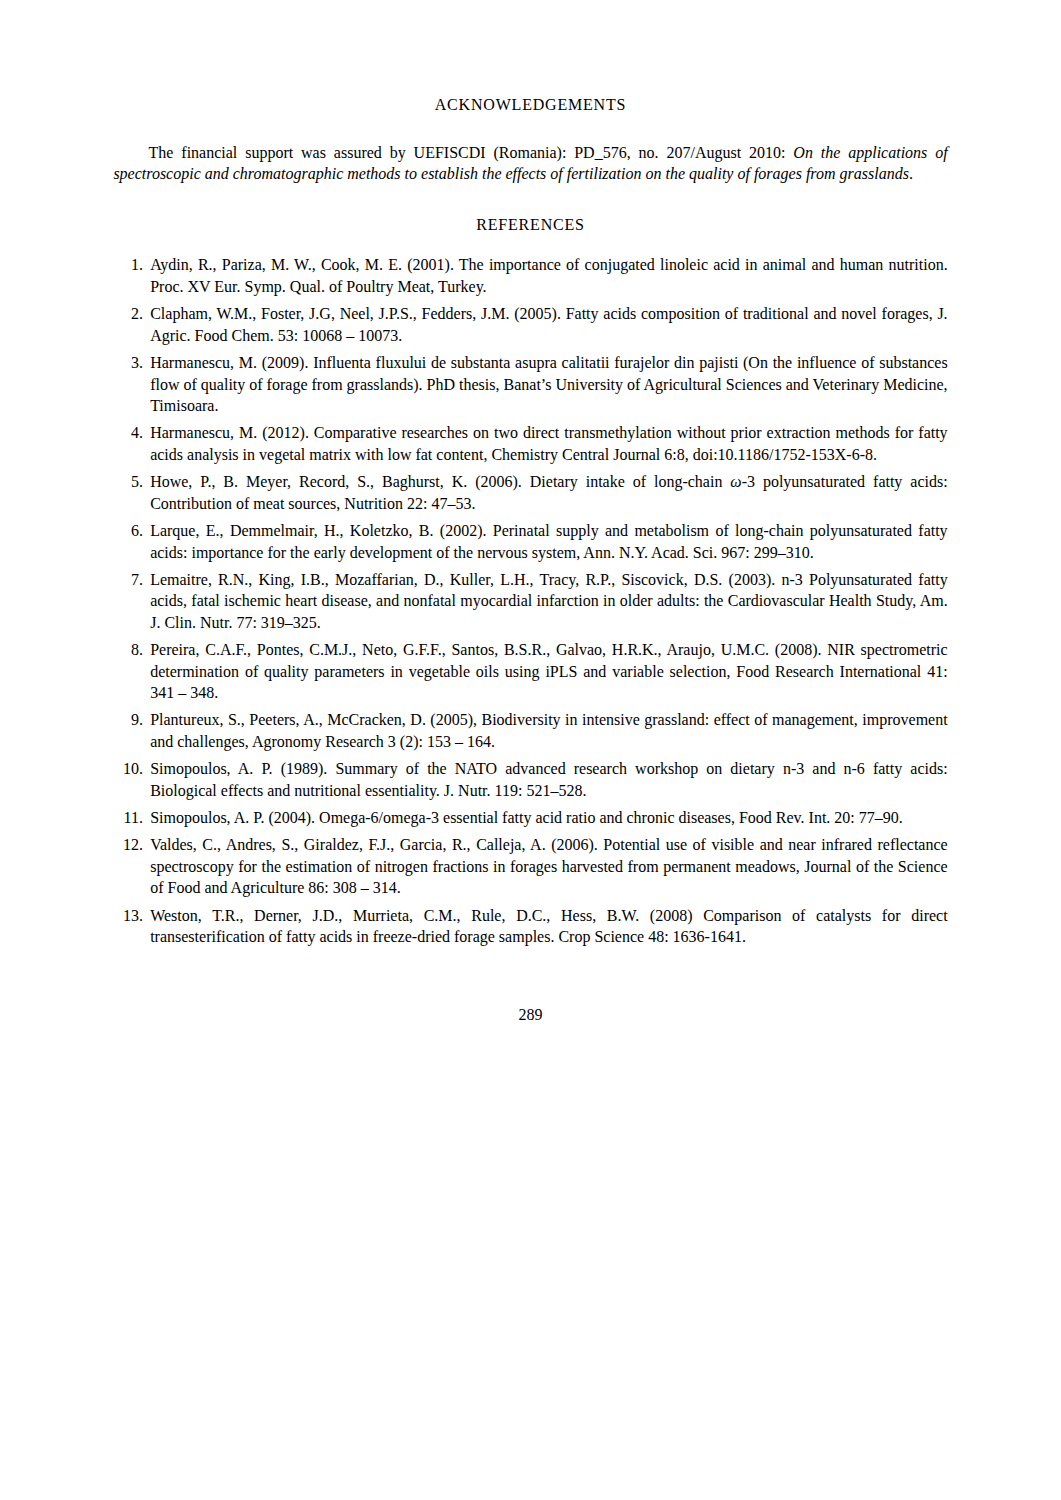ACKNOWLEDGEMENTS
The financial support was assured by UEFISCDI (Romania): PD_576, no. 207/August 2010: On the applications of spectroscopic and chromatographic methods to establish the effects of fertilization on the quality of forages from grasslands.
REFERENCES
Aydin, R., Pariza, M. W., Cook, M. E. (2001). The importance of conjugated linoleic acid in animal and human nutrition. Proc. XV Eur. Symp. Qual. of Poultry Meat, Turkey.
Clapham, W.M., Foster, J.G, Neel, J.P.S., Fedders, J.M. (2005). Fatty acids composition of traditional and novel forages, J. Agric. Food Chem. 53: 10068 – 10073.
Harmanescu, M. (2009). Influenta fluxului de substanta asupra calitatii furajelor din pajisti (On the influence of substances flow of quality of forage from grasslands). PhD thesis, Banat’s University of Agricultural Sciences and Veterinary Medicine, Timisoara.
Harmanescu, M. (2012). Comparative researches on two direct transmethylation without prior extraction methods for fatty acids analysis in vegetal matrix with low fat content, Chemistry Central Journal 6:8, doi:10.1186/1752-153X-6-8.
Howe, P., B. Meyer, Record, S., Baghurst, K. (2006). Dietary intake of long-chain ω-3 polyunsaturated fatty acids: Contribution of meat sources, Nutrition 22: 47–53.
Larque, E., Demmelmair, H., Koletzko, B. (2002). Perinatal supply and metabolism of long-chain polyunsaturated fatty acids: importance for the early development of the nervous system, Ann. N.Y. Acad. Sci. 967: 299–310.
Lemaitre, R.N., King, I.B., Mozaffarian, D., Kuller, L.H., Tracy, R.P., Siscovick, D.S. (2003). n-3 Polyunsaturated fatty acids, fatal ischemic heart disease, and nonfatal myocardial infarction in older adults: the Cardiovascular Health Study, Am. J. Clin. Nutr. 77: 319–325.
Pereira, C.A.F., Pontes, C.M.J., Neto, G.F.F., Santos, B.S.R., Galvao, H.R.K., Araujo, U.M.C. (2008). NIR spectrometric determination of quality parameters in vegetable oils using iPLS and variable selection, Food Research International 41: 341 – 348.
Plantureux, S., Peeters, A., McCracken, D. (2005), Biodiversity in intensive grassland: effect of management, improvement and challenges, Agronomy Research 3 (2): 153 – 164.
Simopoulos, A. P. (1989). Summary of the NATO advanced research workshop on dietary n-3 and n-6 fatty acids: Biological effects and nutritional essentiality. J. Nutr. 119: 521–528.
Simopoulos, A. P. (2004). Omega-6/omega-3 essential fatty acid ratio and chronic diseases, Food Rev. Int. 20: 77–90.
Valdes, C., Andres, S., Giraldez, F.J., Garcia, R., Calleja, A. (2006). Potential use of visible and near infrared reflectance spectroscopy for the estimation of nitrogen fractions in forages harvested from permanent meadows, Journal of the Science of Food and Agriculture 86: 308 – 314.
Weston, T.R., Derner, J.D., Murrieta, C.M., Rule, D.C., Hess, B.W. (2008) Comparison of catalysts for direct transesterification of fatty acids in freeze-dried forage samples. Crop Science 48: 1636-1641.
289